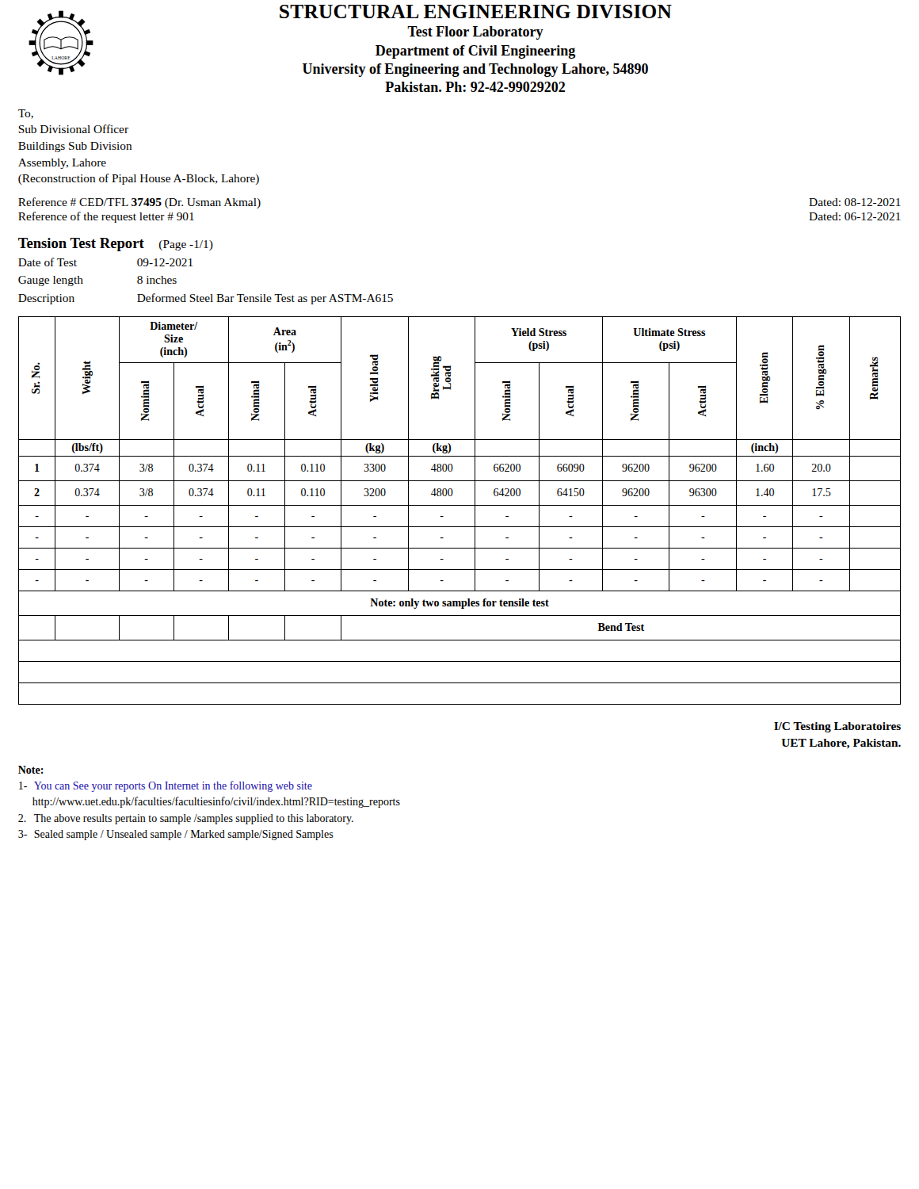LAHORE
STRUCTURAL ENGINEERING DIVISION
Test Floor Laboratory
Department of Civil Engineering
University of Engineering and Technology Lahore, 54890
Pakistan. Ph: 92-42-99029202
To,
Sub Divisional Officer
Buildings Sub Division
Assembly, Lahore
(Reconstruction of Pipal House A-Block, Lahore)
Reference # CED/TFL 37495 (Dr. Usman Akmal)
Dated: 08-12-2021
Reference of the request letter # 901
Dated: 06-12-2021
Tension Test Report (Page -1/1)
Date of Test09-12-2021
Gauge length8 inches
Description Deformed Steel Bar Tensile Test as per ASTM-A615
| Sr. No. | Weight | Diameter/ Size (inch) | Area (in 2 ) | Yield load | Breaking Load | Yield Stress (psi) | Ultimate Stress (psi) | Elongation | % Elongation | Remarks |
| --- | --- | --- | --- | --- | --- | --- | --- | --- | --- | --- |
| Nominal | Actual | Nominal | Actual | Nominal | Actual | Nominal | Actual |
| | (lbs/ft) | | | | | (kg) | (kg) | | | | | (inch) | | |
| 1 | 0.374 | 3/8 | 0.374 | 0.11 | 0.110 | 3300 | 4800 | 66200 | 66090 | 96200 | 96200 | 1.60 | 20.0 | |
| 2 | 0.374 | 3/8 | 0.374 | 0.11 | 0.110 | 3200 | 4800 | 64200 | 64150 | 96200 | 96300 | 1.40 | 17.5 | |
| - | - | - | - | - | - | - | - | - | - | - | - | - | - | |
| - | - | - | - | - | - | - | - | - | - | - | - | - | - | |
| - | - | - | - | - | - | - | - | - | - | - | - | - | - | |
| - | - | - | - | - | - | - | - | - | - | - | - | - | - | |
| Note: only two samples for tensile test |
| | | | | | | Bend Test |
I/C Testing Laboratoires
UET Lahore, Pakistan.
Note:
1-
You can See your reports On Internet in the following web site
http://www.uet.edu.pk/faculties/facultiesinfo/civil/index.html?RID=testing_reports
2.
The above results pertain to sample /samples supplied to this laboratory.
3-
Sealed sample / Unsealed sample / Marked sample/Signed Samples